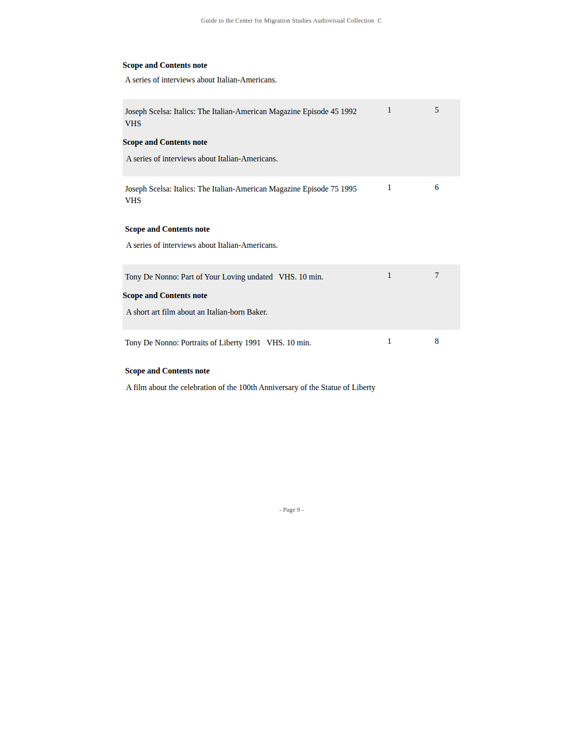Guide to the Center for Migration Studies Audiovisual Collection C
Scope and Contents note
A series of interviews about Italian-Americans.
| Joseph Scelsa: Italics: The Italian-American Magazine Episode 45 1992 VHS Scope and Contents note A series of interviews about Italian-Americans. | 1 | 5 |
| Joseph Scelsa: Italics: The Italian-American Magazine Episode 75 1995 VHS | 1 | 6 |
Scope and Contents note
A series of interviews about Italian-Americans.
| Tony De Nonno: Part of Your Loving undated VHS. 10 min. Scope and Contents note A short art film about an Italian-born Baker. | 1 | 7 |
| Tony De Nonno: Portraits of Liberty 1991 VHS. 10 min. | 1 | 8 |
Scope and Contents note
A film about the celebration of the 100th Anniversary of the Statue of Liberty
- Page 9 -